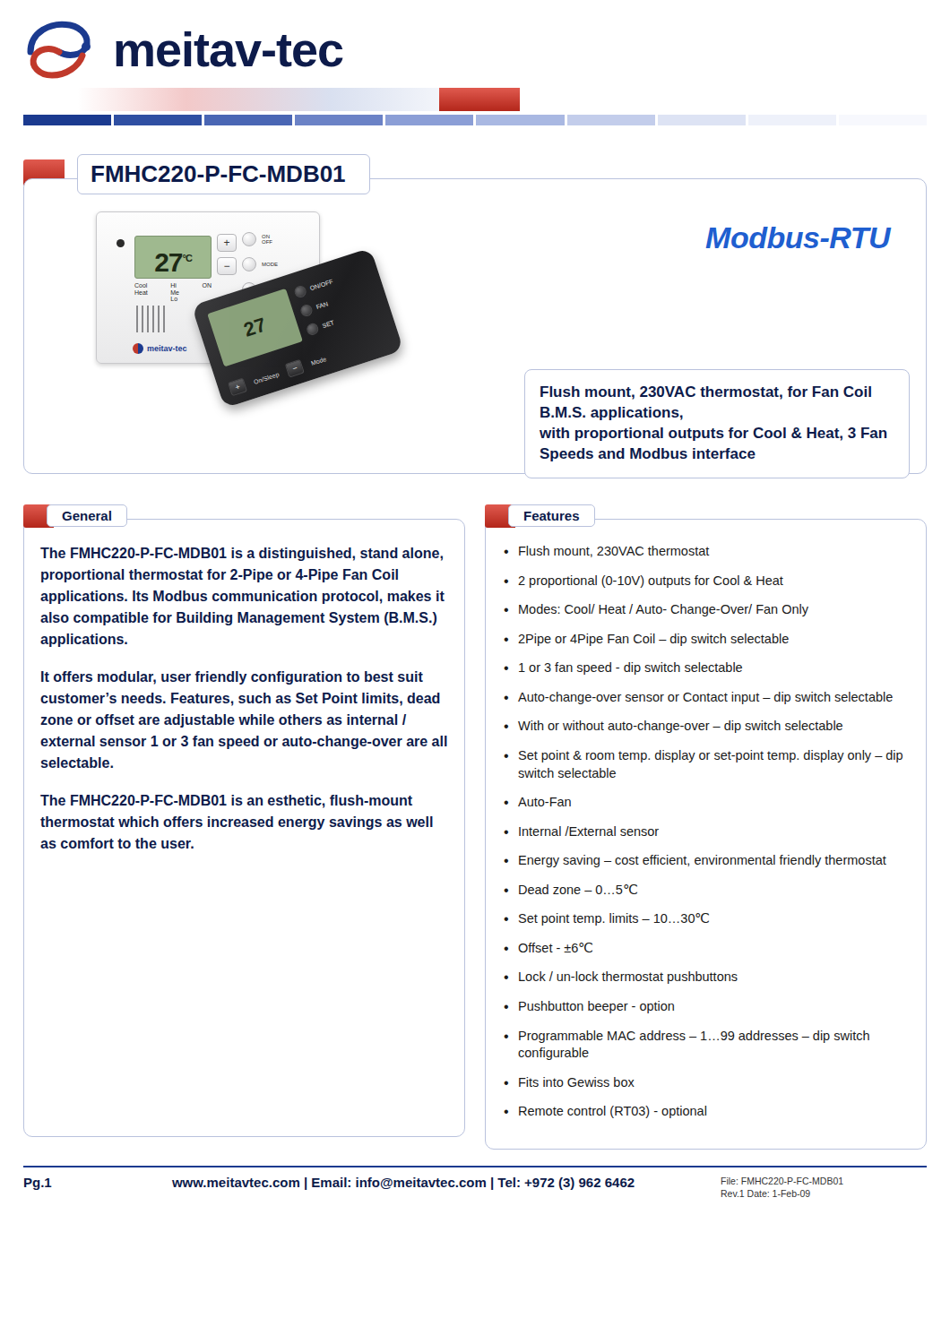meitav-tec logo
meitav-tec
FMHC220-P-FC-MDB01
Modbus-RTU
27°C
Cool
Heat
Hi
Me
Lo
ON
+
−
ON
OFF
MODE
FAN
meitav-tec
27
ON/OFF
FAN
SET
+ On/Sleep − Mode
Flush mount, 230VAC thermostat, for Fan Coil B.M.S. applications,
with proportional outputs for Cool & Heat, 3 Fan Speeds and Modbus interface
General
The FMHC220-P-FC-MDB01 is a distinguished, stand alone, proportional thermostat for 2-Pipe or 4-Pipe Fan Coil applications. Its Modbus communication protocol, makes it also compatible for Building Management System (B.M.S.) applications.
It offers modular, user friendly configuration to best suit customer’s needs. Features, such as Set Point limits, dead zone or offset are adjustable while others as internal / external sensor 1 or 3 fan speed or auto-change-over are all selectable.
The FMHC220-P-FC-MDB01 is an esthetic, flush-mount thermostat which offers increased energy savings as well as comfort to the user.
Features
Flush mount, 230VAC thermostat
2 proportional (0-10V) outputs for Cool & Heat
Modes: Cool/ Heat / Auto- Change-Over/ Fan Only
2Pipe or 4Pipe Fan Coil – dip switch selectable
1 or 3 fan speed - dip switch selectable
Auto-change-over sensor or Contact input – dip switch selectable
With or without auto-change-over – dip switch selectable
Set point & room temp. display or set-point temp. display only – dip switch selectable
Auto-Fan
Internal /External sensor
Energy saving – cost efficient, environmental friendly thermostat
Dead zone – 0…5℃
Set point temp. limits – 10…30℃
Offset - ±6℃
Lock / un-lock thermostat pushbuttons
Pushbutton beeper - option
Programmable MAC address – 1…99 addresses – dip switch configurable
Fits into Gewiss box
Remote control (RT03) - optional
Pg.1
www.meitavtec.com | Email: info@meitavtec.com | Tel: +972 (3) 962 6462
File: FMHC220-P-FC-MDB01
Rev.1 Date: 1-Feb-09